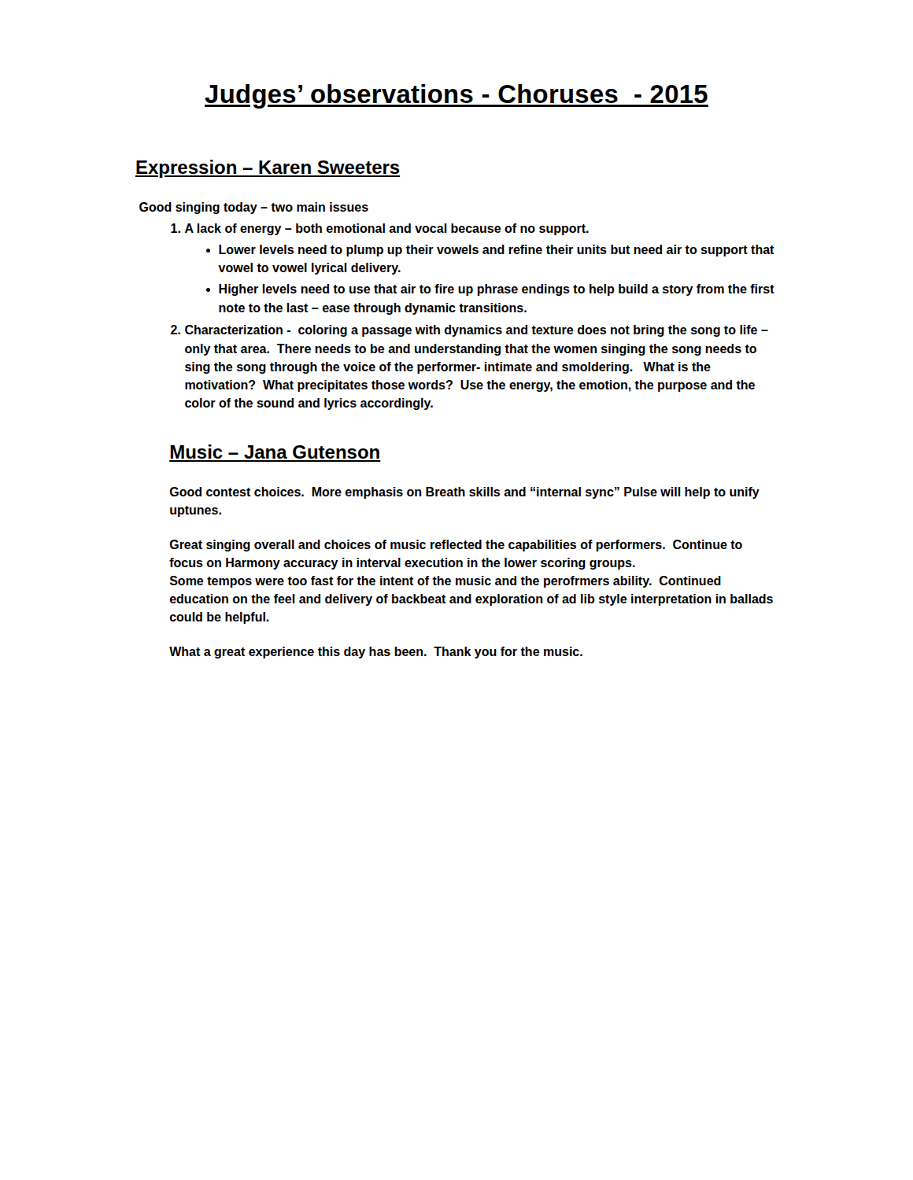Judges’ observations - Choruses - 2015
Expression – Karen Sweeters
Good singing today – two main issues
A lack of energy – both emotional and vocal because of no support.
Lower levels need to plump up their vowels and refine their units but need air to support that vowel to vowel lyrical delivery.
Higher levels need to use that air to fire up phrase endings to help build a story from the first note to the last – ease through dynamic transitions.
Characterization - coloring a passage with dynamics and texture does not bring the song to life – only that area. There needs to be and understanding that the women singing the song needs to sing the song through the voice of the performer- intimate and smoldering. What is the motivation? What precipitates those words? Use the energy, the emotion, the purpose and the color of the sound and lyrics accordingly.
Music – Jana Gutenson
Good contest choices. More emphasis on Breath skills and “internal sync” Pulse will help to unify uptunes.
Great singing overall and choices of music reflected the capabilities of performers. Continue to focus on Harmony accuracy in interval execution in the lower scoring groups.
Some tempos were too fast for the intent of the music and the perofrmers ability. Continued education on the feel and delivery of backbeat and exploration of ad lib style interpretation in ballads could be helpful.
What a great experience this day has been. Thank you for the music.